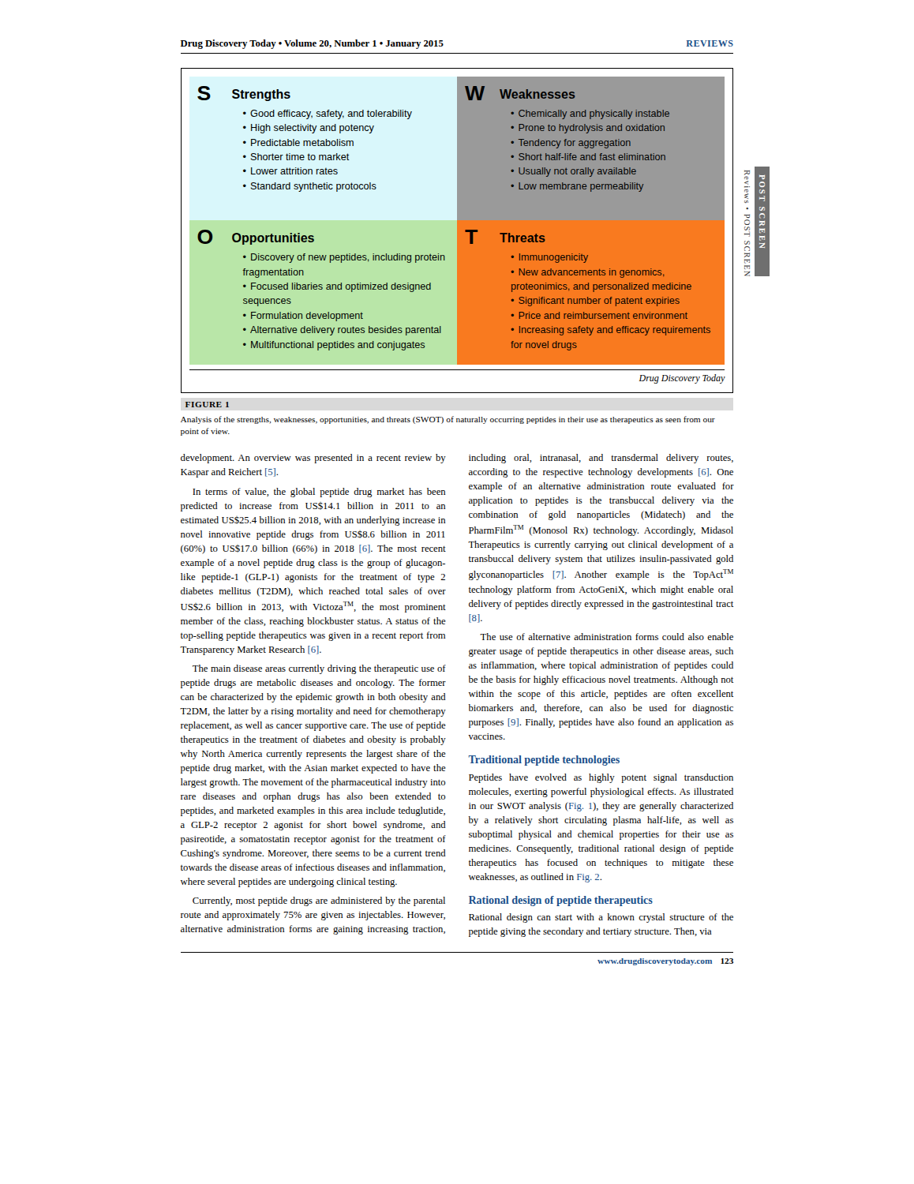Drug Discovery Today • Volume 20, Number 1 • January 2015
REVIEWS
POST SCREEN
Reviews • POST SCREEN
S
Strengths
Good efficacy, safety, and tolerability
High selectivity and potency
Predictable metabolism
Shorter time to market
Lower attrition rates
Standard synthetic protocols
W
Weaknesses
Chemically and physically instable
Prone to hydrolysis and oxidation
Tendency for aggregation
Short half-life and fast elimination
Usually not orally available
Low membrane permeability
O
Opportunities
Discovery of new peptides, including protein fragmentation
Focused libaries and optimized designed sequences
Formulation development
Alternative delivery routes besides parental
Multifunctional peptides and conjugates
T
Threats
Immunogenicity
New advancements in genomics, proteonimics, and personalized medicine
Significant number of patent expiries
Price and reimbursement environment
Increasing safety and efficacy requirements for novel drugs
Drug Discovery Today
FIGURE 1
Analysis of the strengths, weaknesses, opportunities, and threats (SWOT) of naturally occurring peptides in their use as therapeutics as seen from our point of view.
development. An overview was presented in a recent review by Kaspar and Reichert [5].
In terms of value, the global peptide drug market has been predicted to increase from US$14.1 billion in 2011 to an estimated US$25.4 billion in 2018, with an underlying increase in novel innovative peptide drugs from US$8.6 billion in 2011 (60%) to US$17.0 billion (66%) in 2018 [6]. The most recent example of a novel peptide drug class is the group of glucagon-like peptide-1 (GLP-1) agonists for the treatment of type 2 diabetes mellitus (T2DM), which reached total sales of over US$2.6 billion in 2013, with VictozaTM, the most prominent member of the class, reaching blockbuster status. A status of the top-selling peptide therapeutics was given in a recent report from Transparency Market Research [6].
The main disease areas currently driving the therapeutic use of peptide drugs are metabolic diseases and oncology. The former can be characterized by the epidemic growth in both obesity and T2DM, the latter by a rising mortality and need for chemotherapy replacement, as well as cancer supportive care. The use of peptide therapeutics in the treatment of diabetes and obesity is probably why North America currently represents the largest share of the peptide drug market, with the Asian market expected to have the largest growth. The movement of the pharmaceutical industry into rare diseases and orphan drugs has also been extended to peptides, and marketed examples in this area include teduglutide, a GLP-2 receptor 2 agonist for short bowel syndrome, and pasireotide, a somatostatin receptor agonist for the treatment of Cushing's syndrome. Moreover, there seems to be a current trend towards the disease areas of infectious diseases and inflammation, where several peptides are undergoing clinical testing.
Currently, most peptide drugs are administered by the parental route and approximately 75% are given as injectables. However, alternative administration forms are gaining increasing traction, including oral, intranasal, and transdermal delivery routes, according to the respective technology developments [6]. One example of an alternative administration route evaluated for application to peptides is the transbuccal delivery via the combination of gold nanoparticles (Midatech) and the PharmFilmTM (Monosol Rx) technology. Accordingly, Midasol Therapeutics is currently carrying out clinical development of a transbuccal delivery system that utilizes insulin-passivated gold glyconanoparticles [7]. Another example is the TopActTM technology platform from ActoGeniX, which might enable oral delivery of peptides directly expressed in the gastrointestinal tract [8].
The use of alternative administration forms could also enable greater usage of peptide therapeutics in other disease areas, such as inflammation, where topical administration of peptides could be the basis for highly efficacious novel treatments. Although not within the scope of this article, peptides are often excellent biomarkers and, therefore, can also be used for diagnostic purposes [9]. Finally, peptides have also found an application as vaccines.
Traditional peptide technologies
Peptides have evolved as highly potent signal transduction molecules, exerting powerful physiological effects. As illustrated in our SWOT analysis (Fig. 1), they are generally characterized by a relatively short circulating plasma half-life, as well as suboptimal physical and chemical properties for their use as medicines. Consequently, traditional rational design of peptide therapeutics has focused on techniques to mitigate these weaknesses, as outlined in Fig. 2.
Rational design of peptide therapeutics
Rational design can start with a known crystal structure of the peptide giving the secondary and tertiary structure. Then, via
www.drugdiscoverytoday.com 123